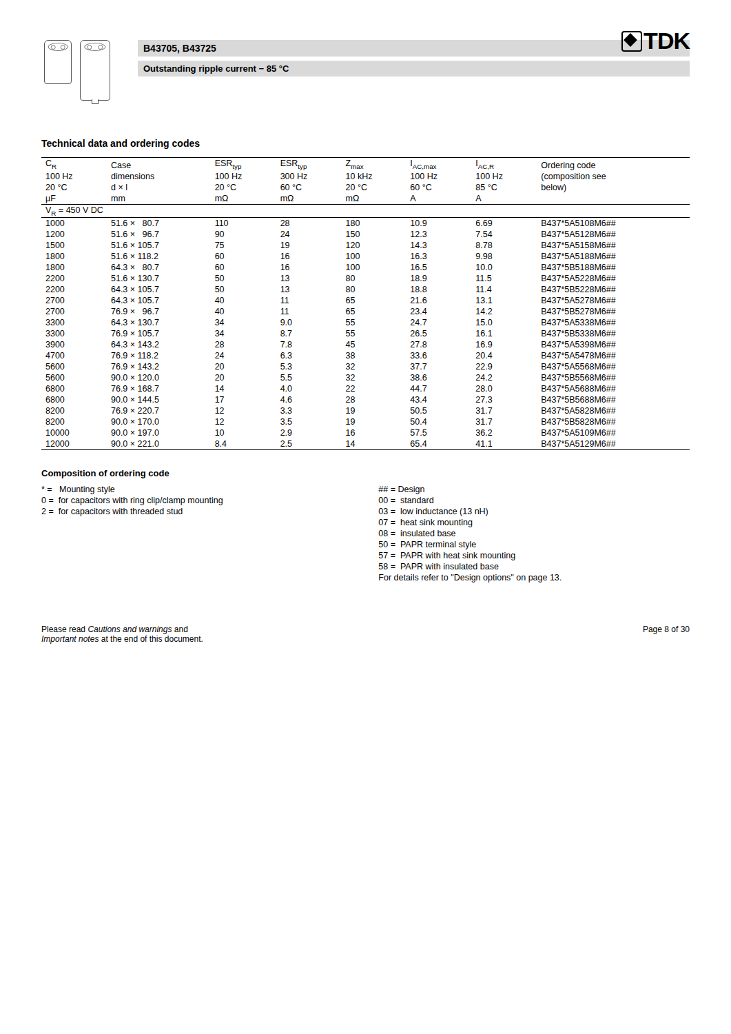TDK
B43705, B43725
Outstanding ripple current − 85 °C
Technical data and ordering codes
| C R | Case | ESR typ | ESR typ | Z max | I AC,max | I AC,R | Ordering code |
| --- | --- | --- | --- | --- | --- | --- | --- |
| 100 Hz | dimensions | 100 Hz | 300 Hz | 10 kHz | 100 Hz | 100 Hz | (composition see |
| 20 °C | d × l | 20 °C | 60 °C | 20 °C | 60 °C | 85 °C | below) |
| µF | mm | mΩ | mΩ | mΩ | A | A | |
| V R = 450 V DC |
| 1000 | 51.6 × 80.7 | 110 | 28 | 180 | 10.9 | 6.69 | B437*5A5108M6## |
| 1200 | 51.6 × 96.7 | 90 | 24 | 150 | 12.3 | 7.54 | B437*5A5128M6## |
| 1500 | 51.6 × 105.7 | 75 | 19 | 120 | 14.3 | 8.78 | B437*5A5158M6## |
| 1800 | 51.6 × 118.2 | 60 | 16 | 100 | 16.3 | 9.98 | B437*5A5188M6## |
| 1800 | 64.3 × 80.7 | 60 | 16 | 100 | 16.5 | 10.0 | B437*5B5188M6## |
| 2200 | 51.6 × 130.7 | 50 | 13 | 80 | 18.9 | 11.5 | B437*5A5228M6## |
| 2200 | 64.3 × 105.7 | 50 | 13 | 80 | 18.8 | 11.4 | B437*5B5228M6## |
| 2700 | 64.3 × 105.7 | 40 | 11 | 65 | 21.6 | 13.1 | B437*5A5278M6## |
| 2700 | 76.9 × 96.7 | 40 | 11 | 65 | 23.4 | 14.2 | B437*5B5278M6## |
| 3300 | 64.3 × 130.7 | 34 | 9.0 | 55 | 24.7 | 15.0 | B437*5A5338M6## |
| 3300 | 76.9 × 105.7 | 34 | 8.7 | 55 | 26.5 | 16.1 | B437*5B5338M6## |
| 3900 | 64.3 × 143.2 | 28 | 7.8 | 45 | 27.8 | 16.9 | B437*5A5398M6## |
| 4700 | 76.9 × 118.2 | 24 | 6.3 | 38 | 33.6 | 20.4 | B437*5A5478M6## |
| 5600 | 76.9 × 143.2 | 20 | 5.3 | 32 | 37.7 | 22.9 | B437*5A5568M6## |
| 5600 | 90.0 × 120.0 | 20 | 5.5 | 32 | 38.6 | 24.2 | B437*5B5568M6## |
| 6800 | 76.9 × 168.7 | 14 | 4.0 | 22 | 44.7 | 28.0 | B437*5A5688M6## |
| 6800 | 90.0 × 144.5 | 17 | 4.6 | 28 | 43.4 | 27.3 | B437*5B5688M6## |
| 8200 | 76.9 × 220.7 | 12 | 3.3 | 19 | 50.5 | 31.7 | B437*5A5828M6## |
| 8200 | 90.0 × 170.0 | 12 | 3.5 | 19 | 50.4 | 31.7 | B437*5B5828M6## |
| 10000 | 90.0 × 197.0 | 10 | 2.9 | 16 | 57.5 | 36.2 | B437*5A5109M6## |
| 12000 | 90.0 × 221.0 | 8.4 | 2.5 | 14 | 65.4 | 41.1 | B437*5A5129M6## |
Composition of ordering code
| * = Mounting style | ## = Design |
| 0 = for capacitors with ring clip/clamp mounting | 00 = standard |
| 2 = for capacitors with threaded stud | 03 = low inductance (13 nH) |
| | 07 = heat sink mounting |
| | 08 = insulated base |
| | 50 = PAPR terminal style |
| | 57 = PAPR with heat sink mounting |
| | 58 = PAPR with insulated base |
| | For details refer to "Design options" on page 13. |
Please read Cautions and warnings and
Important notes at the end of this document.
Page 8 of 30